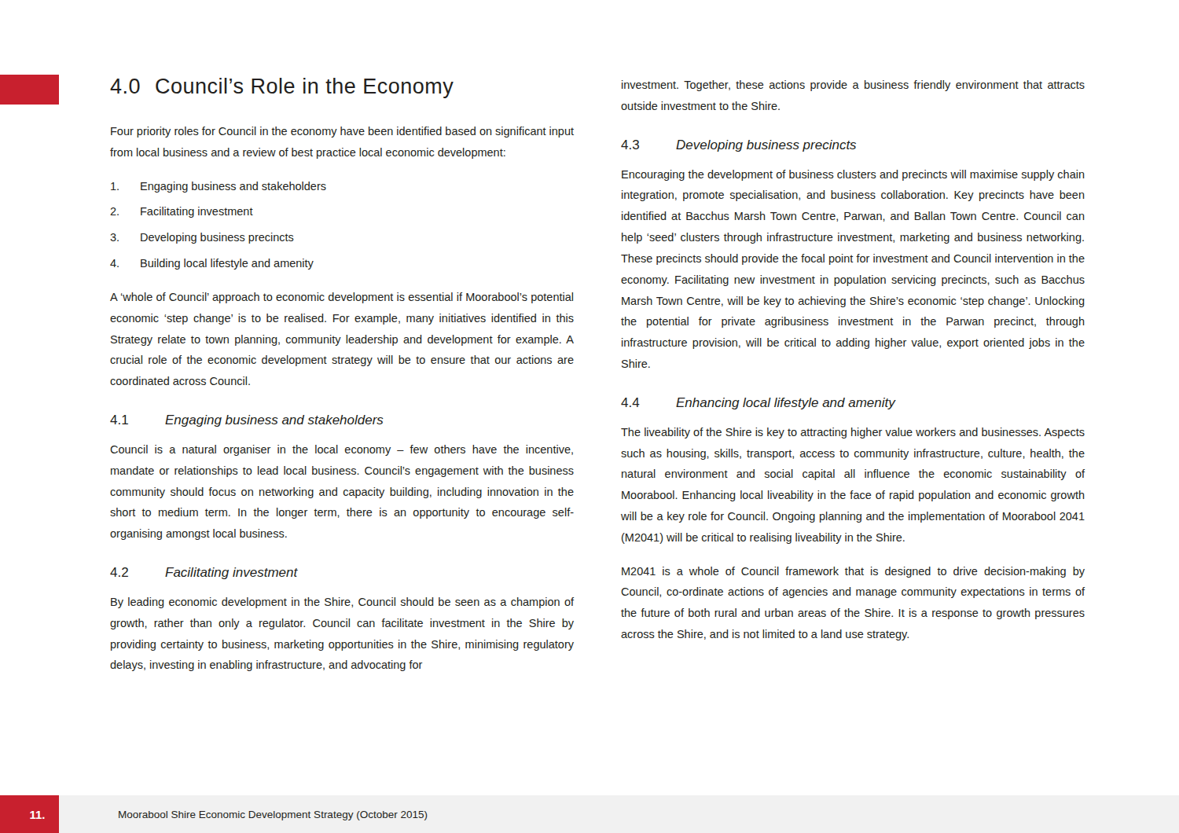4.0 Council’s Role in the Economy
Four priority roles for Council in the economy have been identified based on significant input from local business and a review of best practice local economic development:
Engaging business and stakeholders
Facilitating investment
Developing business precincts
Building local lifestyle and amenity
A ‘whole of Council’ approach to economic development is essential if Moorabool’s potential economic ‘step change’ is to be realised. For example, many initiatives identified in this Strategy relate to town planning, community leadership and development for example. A crucial role of the economic development strategy will be to ensure that our actions are coordinated across Council.
4.1 Engaging business and stakeholders
Council is a natural organiser in the local economy – few others have the incentive, mandate or relationships to lead local business. Council’s engagement with the business community should focus on networking and capacity building, including innovation in the short to medium term. In the longer term, there is an opportunity to encourage self-organising amongst local business.
4.2 Facilitating investment
By leading economic development in the Shire, Council should be seen as a champion of growth, rather than only a regulator. Council can facilitate investment in the Shire by providing certainty to business, marketing opportunities in the Shire, minimising regulatory delays, investing in enabling infrastructure, and advocating for
investment. Together, these actions provide a business friendly environment that attracts outside investment to the Shire.
4.3 Developing business precincts
Encouraging the development of business clusters and precincts will maximise supply chain integration, promote specialisation, and business collaboration. Key precincts have been identified at Bacchus Marsh Town Centre, Parwan, and Ballan Town Centre. Council can help ‘seed’ clusters through infrastructure investment, marketing and business networking. These precincts should provide the focal point for investment and Council intervention in the economy. Facilitating new investment in population servicing precincts, such as Bacchus Marsh Town Centre, will be key to achieving the Shire’s economic ‘step change’. Unlocking the potential for private agribusiness investment in the Parwan precinct, through infrastructure provision, will be critical to adding higher value, export oriented jobs in the Shire.
4.4 Enhancing local lifestyle and amenity
The liveability of the Shire is key to attracting higher value workers and businesses. Aspects such as housing, skills, transport, access to community infrastructure, culture, health, the natural environment and social capital all influence the economic sustainability of Moorabool. Enhancing local liveability in the face of rapid population and economic growth will be a key role for Council. Ongoing planning and the implementation of Moorabool 2041 (M2041) will be critical to realising liveability in the Shire.
M2041 is a whole of Council framework that is designed to drive decision-making by Council, co-ordinate actions of agencies and manage community expectations in terms of the future of both rural and urban areas of the Shire. It is a response to growth pressures across the Shire, and is not limited to a land use strategy.
11.
Moorabool Shire Economic Development Strategy (October 2015)